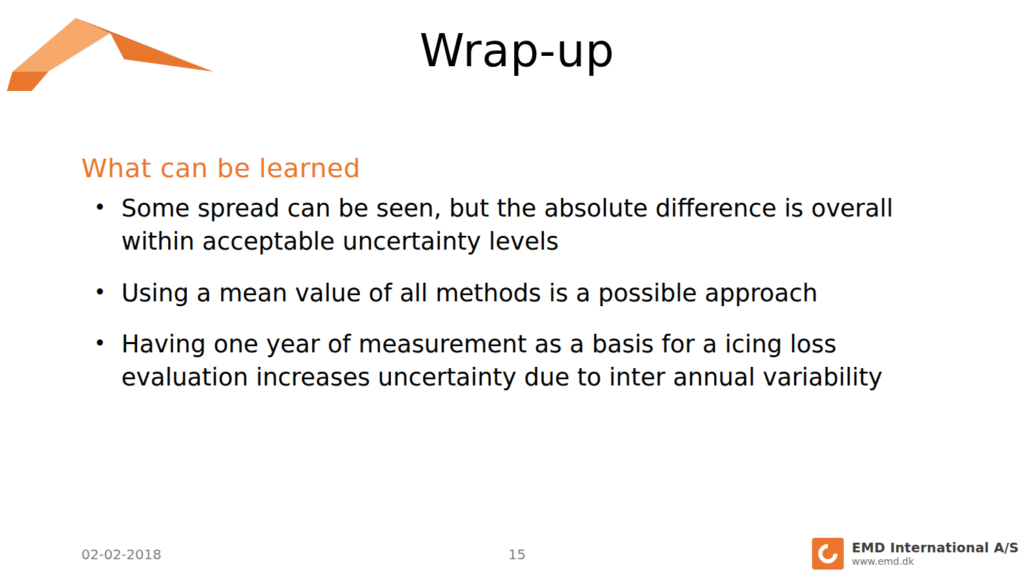Wrap-up
What can be learned
Some spread can be seen, but the absolute difference is overall within acceptable uncertainty levels
Using a mean value of all methods is a possible approach
Having one year of measurement as a basis for a icing loss evaluation increases uncertainty due to inter annual variability
02-02-2018
15
EMD International A/S
www.emd.dk